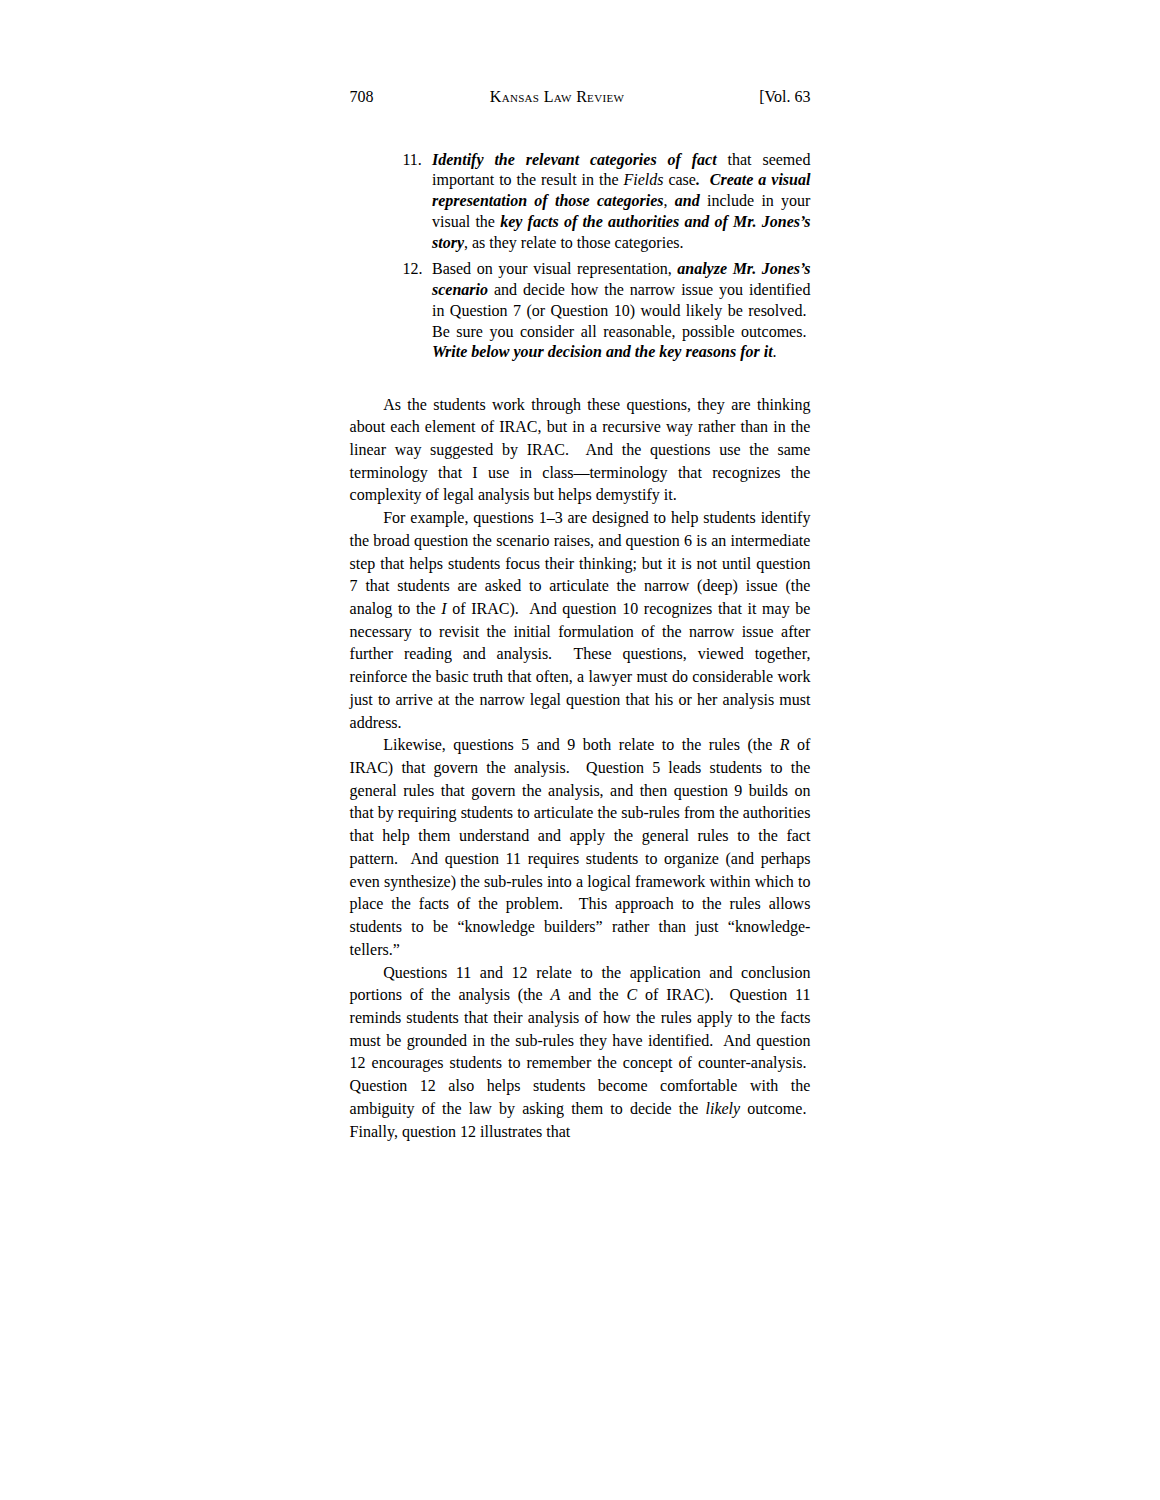708 Kansas Law Review [Vol. 63
11. Identify the relevant categories of fact that seemed important to the result in the Fields case. Create a visual representation of those categories, and include in your visual the key facts of the authorities and of Mr. Jones’s story, as they relate to those categories.
12. Based on your visual representation, analyze Mr. Jones’s scenario and decide how the narrow issue you identified in Question 7 (or Question 10) would likely be resolved. Be sure you consider all reasonable, possible outcomes. Write below your decision and the key reasons for it.
As the students work through these questions, they are thinking about each element of IRAC, but in a recursive way rather than in the linear way suggested by IRAC. And the questions use the same terminology that I use in class—terminology that recognizes the complexity of legal analysis but helps demystify it.
For example, questions 1–3 are designed to help students identify the broad question the scenario raises, and question 6 is an intermediate step that helps students focus their thinking; but it is not until question 7 that students are asked to articulate the narrow (deep) issue (the analog to the I of IRAC). And question 10 recognizes that it may be necessary to revisit the initial formulation of the narrow issue after further reading and analysis. These questions, viewed together, reinforce the basic truth that often, a lawyer must do considerable work just to arrive at the narrow legal question that his or her analysis must address.
Likewise, questions 5 and 9 both relate to the rules (the R of IRAC) that govern the analysis. Question 5 leads students to the general rules that govern the analysis, and then question 9 builds on that by requiring students to articulate the sub-rules from the authorities that help them understand and apply the general rules to the fact pattern. And question 11 requires students to organize (and perhaps even synthesize) the sub-rules into a logical framework within which to place the facts of the problem. This approach to the rules allows students to be “knowledge builders” rather than just “knowledge-tellers.”
Questions 11 and 12 relate to the application and conclusion portions of the analysis (the A and the C of IRAC). Question 11 reminds students that their analysis of how the rules apply to the facts must be grounded in the sub-rules they have identified. And question 12 encourages students to remember the concept of counter-analysis. Question 12 also helps students become comfortable with the ambiguity of the law by asking them to decide the likely outcome. Finally, question 12 illustrates that